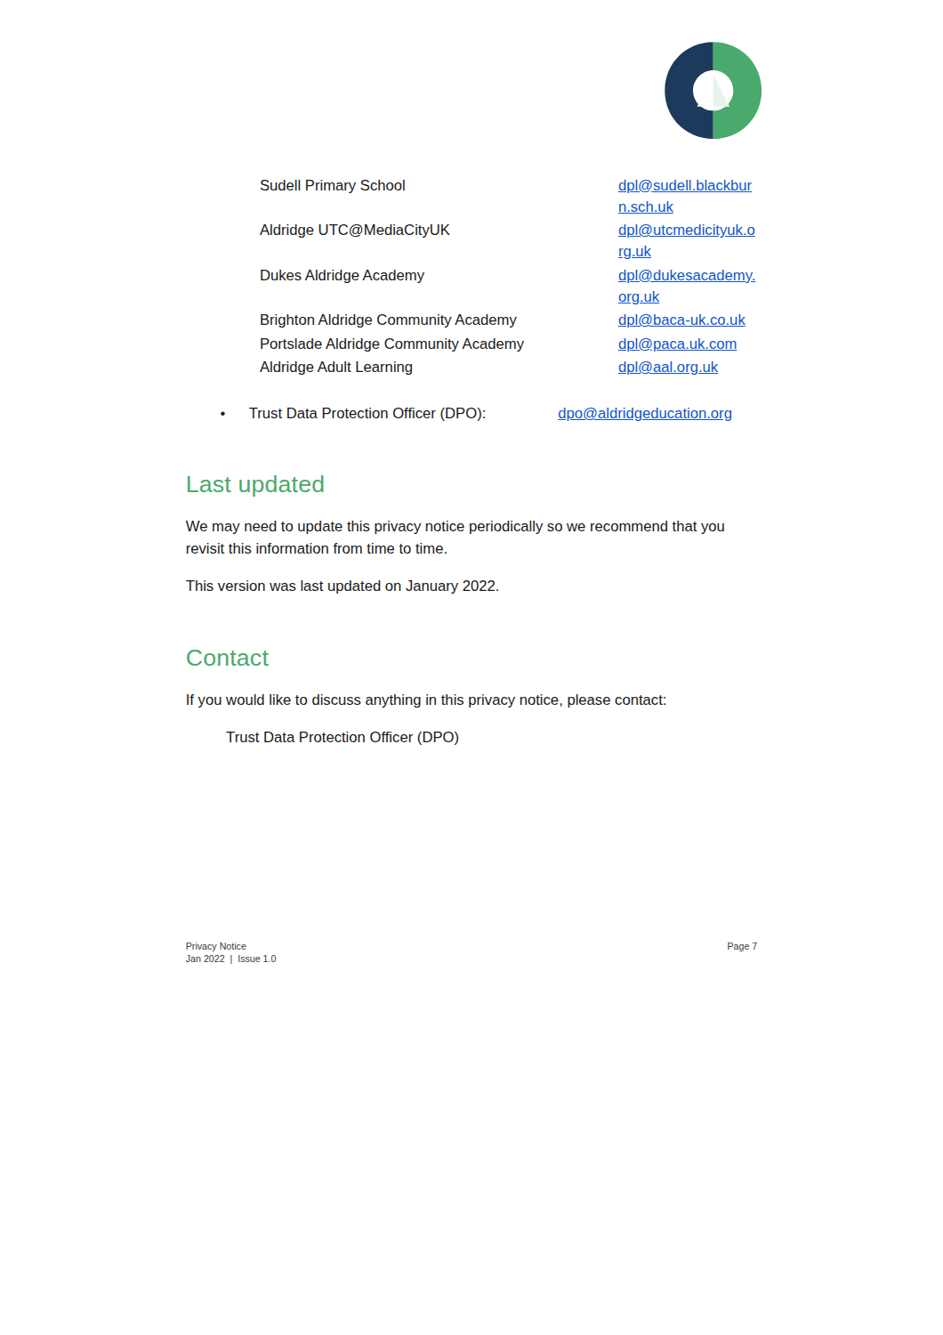| Sudell Primary School | dpl@sudell.blackburn.sch.uk |
| Aldridge UTC@MediaCityUK | dpl@utcmedicityuk.org.uk |
| Dukes Aldridge Academy | dpl@dukesacademy.org.uk |
| Brighton Aldridge Community Academy | dpl@baca-uk.co.uk |
| Portslade Aldridge Community Academy | dpl@paca.uk.com |
| Aldridge Adult Learning | dpl@aal.org.uk |
| • | Trust Data Protection Officer (DPO): | dpo@aldridgeducation.org |
Last updated
We may need to update this privacy notice periodically so we recommend that you revisit this information from time to time.
This version was last updated on January 2022.
Contact
If you would like to discuss anything in this privacy notice, please contact:
Trust Data Protection Officer (DPO)
Privacy Notice
Jan 2022 | Issue 1.0
Page 7